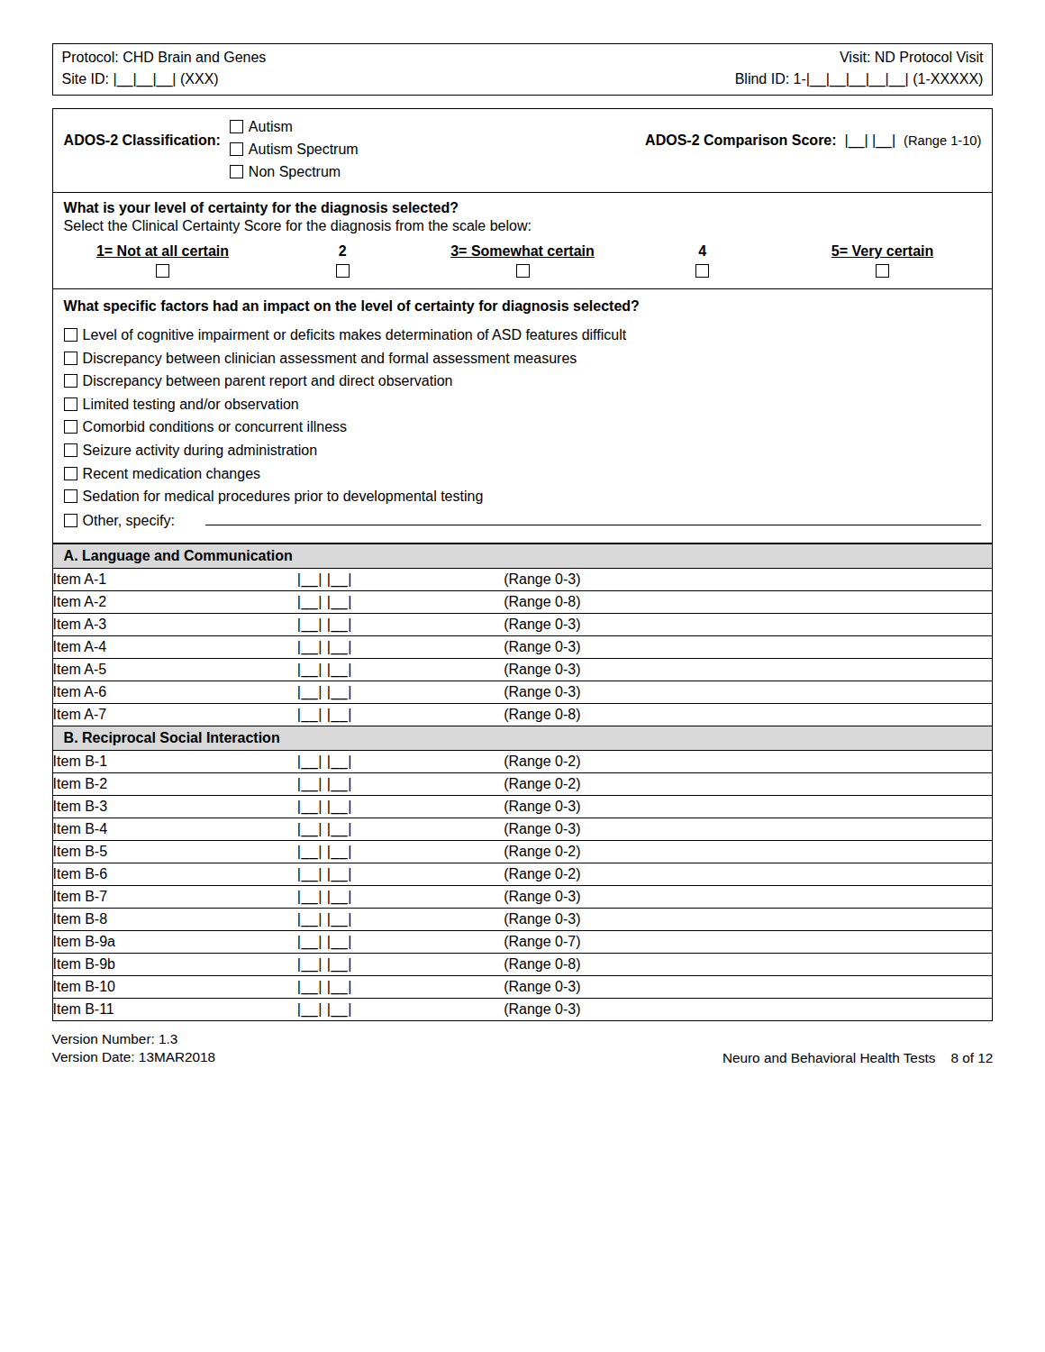Protocol: CHD Brain and Genes
Visit: ND Protocol Visit
Site ID: |__|__|__| (XXX)
Blind ID: 1-|__|__|__|__|__| (1-XXXXX)
ADOS-2 Classification:
Autism
Autism Spectrum
Non Spectrum
ADOS-2 Comparison Score: |__| |__| (Range 1-10)
What is your level of certainty for the diagnosis selected?
Select the Clinical Certainty Score for the diagnosis from the scale below:
1= Not at all certain
2
3= Somewhat certain
4
5= Very certain
What specific factors had an impact on the level of certainty for diagnosis selected?
Level of cognitive impairment or deficits makes determination of ASD features difficult
Discrepancy between clinician assessment and formal assessment measures
Discrepancy between parent report and direct observation
Limited testing and/or observation
Comorbid conditions or concurrent illness
Seizure activity during administration
Recent medication changes
Sedation for medical procedures prior to developmental testing
Other, specify:
A. Language and Communication
| Item A-1 | /__/ /__/ | (Range 0-3) |
| Item A-2 | /__/ /__/ | (Range 0-8) |
| Item A-3 | /__/ /__/ | (Range 0-3) |
| Item A-4 | /__/ /__/ | (Range 0-3) |
| Item A-5 | /__/ /__/ | (Range 0-3) |
| Item A-6 | /__/ /__/ | (Range 0-3) |
| Item A-7 | /__/ /__/ | (Range 0-8) |
B. Reciprocal Social Interaction
| Item B-1 | /__/ /__/ | (Range 0-2) |
| Item B-2 | /__/ /__/ | (Range 0-2) |
| Item B-3 | /__/ /__/ | (Range 0-3) |
| Item B-4 | /__/ /__/ | (Range 0-3) |
| Item B-5 | /__/ /__/ | (Range 0-2) |
| Item B-6 | /__/ /__/ | (Range 0-2) |
| Item B-7 | /__/ /__/ | (Range 0-3) |
| Item B-8 | /__/ /__/ | (Range 0-3) |
| Item B-9a | /__/ /__/ | (Range 0-7) |
| Item B-9b | /__/ /__/ | (Range 0-8) |
| Item B-10 | /__/ /__/ | (Range 0-3) |
| Item B-11 | /__/ /__/ | (Range 0-3) |
Version Number: 1.3
Version Date: 13MAR2018
Neuro and Behavioral Health Tests 8 of 12